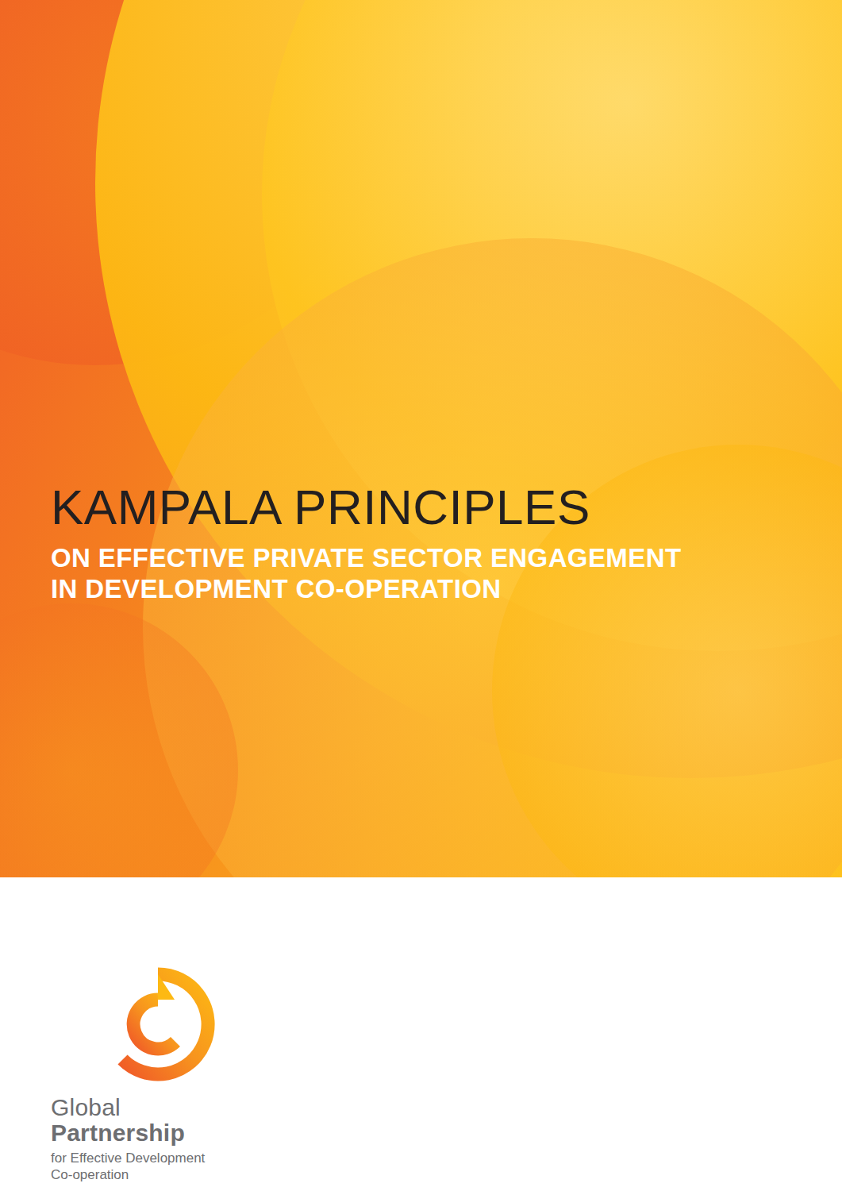Kampala Principles
On Effective Private Sector Engagement
in Development Co-operation
Global
Partnership
for Effective Development
Co-operation